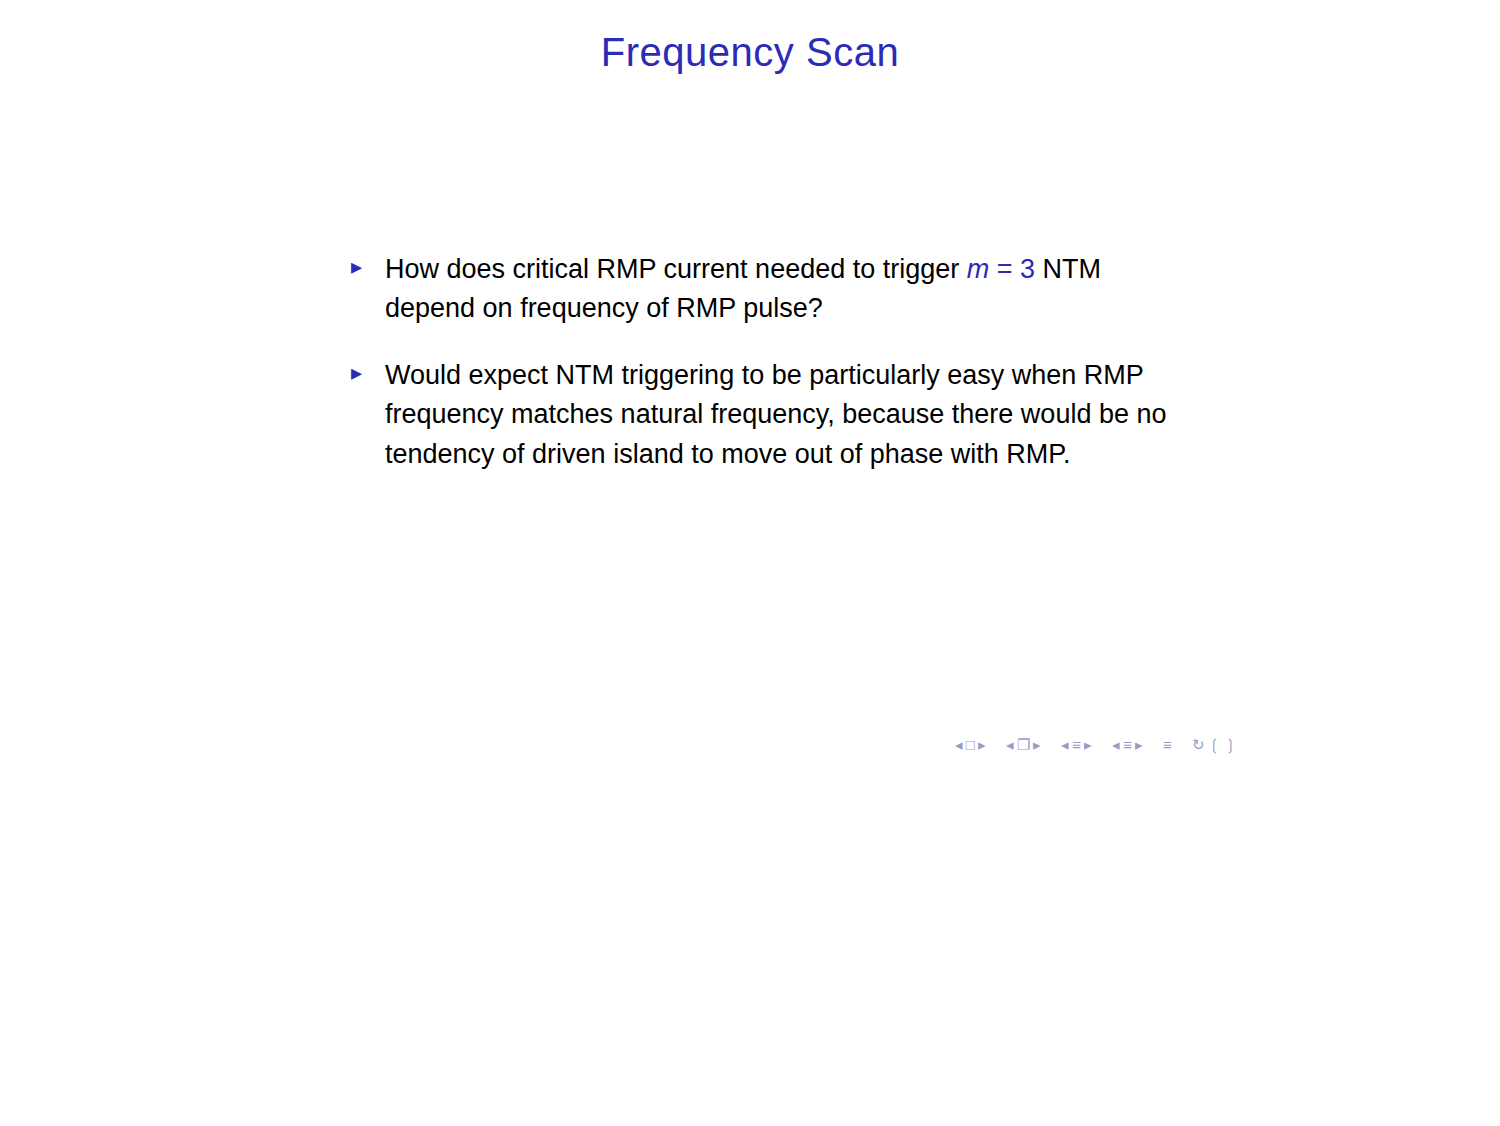Frequency Scan
How does critical RMP current needed to trigger m = 3 NTM depend on frequency of RMP pulse?
Would expect NTM triggering to be particularly easy when RMP frequency matches natural frequency, because there would be no tendency of driven island to move out of phase with RMP.
◂□▸ ◂❐▸ ◂≡▸ ◂≡▸ ≡ ↻❲❳